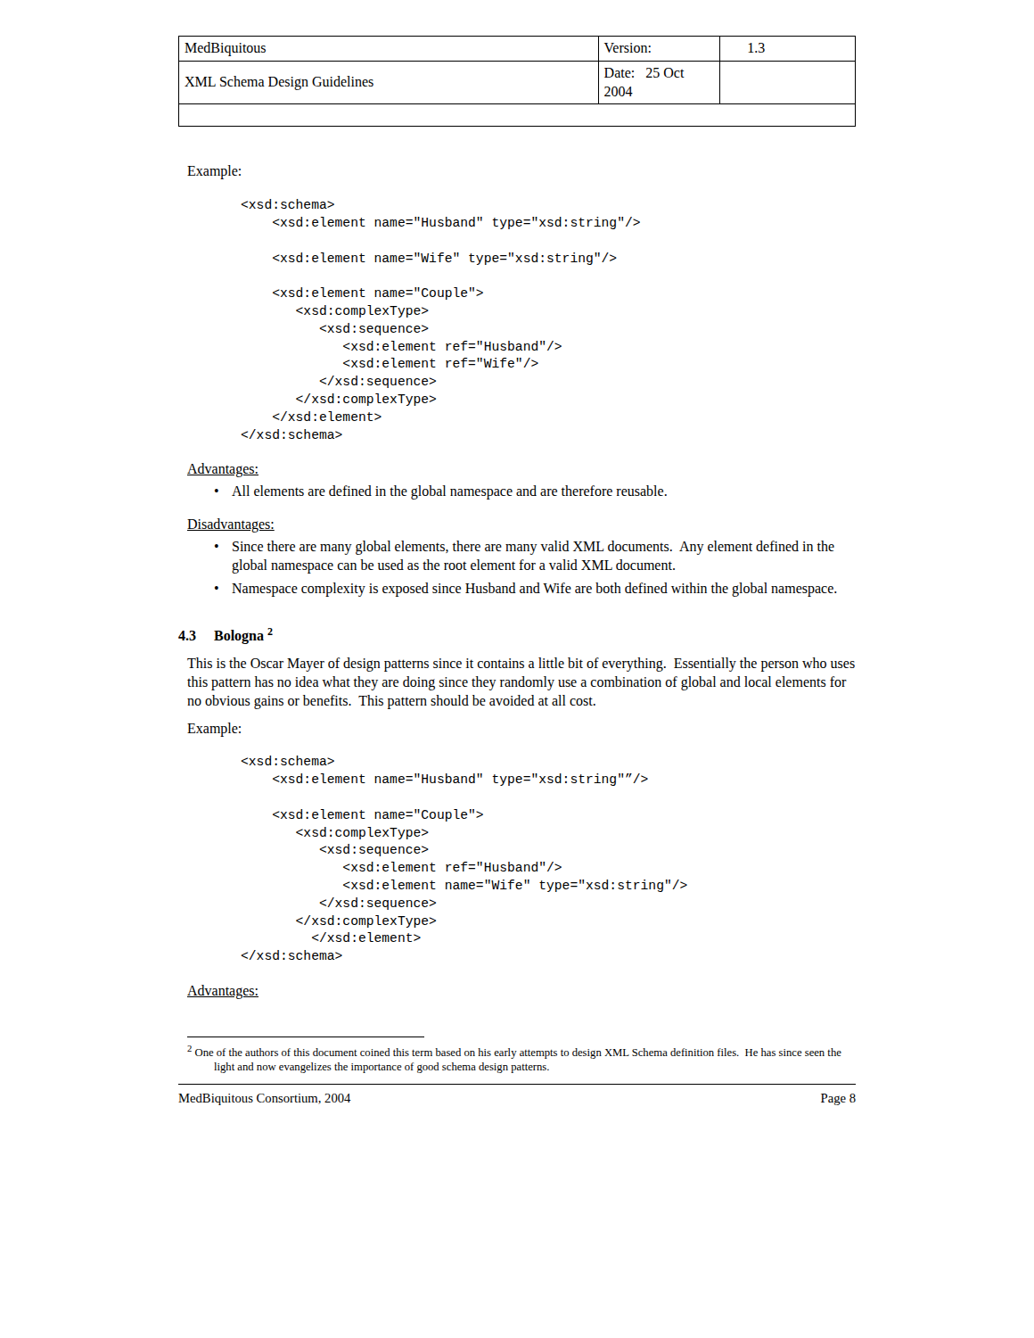| MedBiquitous | Version: | 1.3 |
| XML Schema Design Guidelines | Date: 25 Oct 2004 | |
Example:
<xsd:schema>
    <xsd:element name="Husband" type="xsd:string"/>

    <xsd:element name="Wife" type="xsd:string"/>

    <xsd:element name="Couple">
       <xsd:complexType>
          <xsd:sequence>
             <xsd:element ref="Husband"/>
             <xsd:element ref="Wife"/>
          </xsd:sequence>
       </xsd:complexType>
    </xsd:element>
</xsd:schema>
Advantages:
All elements are defined in the global namespace and are therefore reusable.
Disadvantages:
Since there are many global elements, there are many valid XML documents. Any element defined in the global namespace can be used as the root element for a valid XML document.
Namespace complexity is exposed since Husband and Wife are both defined within the global namespace.
4.3 Bologna 2
This is the Oscar Mayer of design patterns since it contains a little bit of everything. Essentially the person who uses this pattern has no idea what they are doing since they randomly use a combination of global and local elements for no obvious gains or benefits. This pattern should be avoided at all cost.
Example:
<xsd:schema>
    <xsd:element name="Husband" type="xsd:string"”/>

    <xsd:element name="Couple">
       <xsd:complexType>
          <xsd:sequence>
             <xsd:element ref="Husband"/>
             <xsd:element name="Wife" type="xsd:string"/>
          </xsd:sequence>
       </xsd:complexType>
         </xsd:element>
</xsd:schema>
Advantages:
2 One of the authors of this document coined this term based on his early attempts to design XML Schema definition files. He has since seen the light and now evangelizes the importance of good schema design patterns.
MedBiquitous Consortium, 2004 Page 8